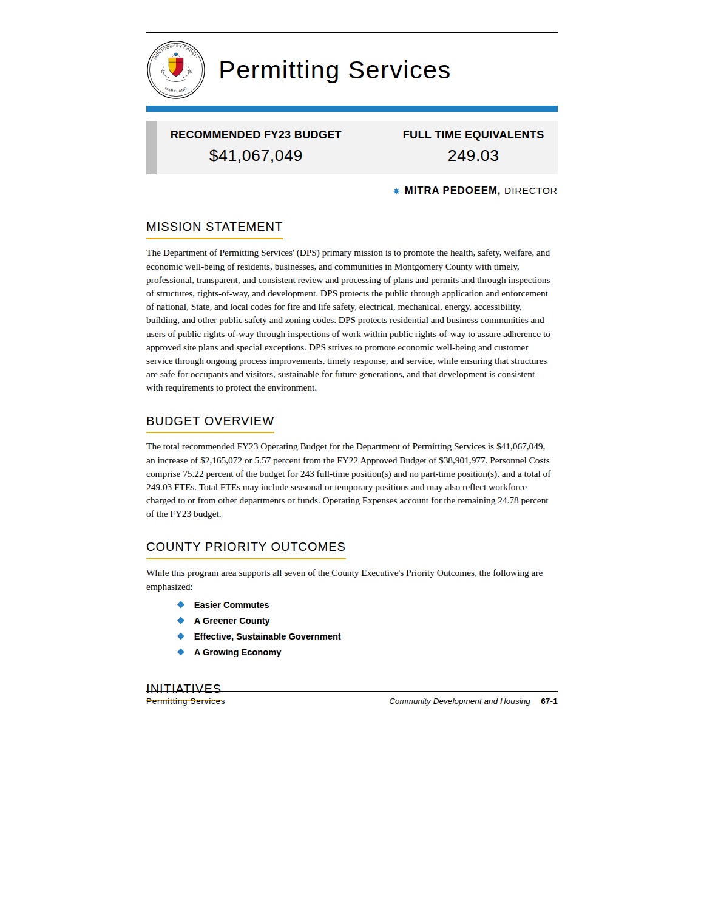MONTGOMERY COUNTY MARYLAND 17 76
Permitting Services
RECOMMENDED FY23 BUDGET
$41,067,049
FULL TIME EQUIVALENTS
249.03
✷MITRA PEDOEEM, DIRECTOR
MISSION STATEMENT
The Department of Permitting Services' (DPS) primary mission is to promote the health, safety, welfare, and economic well-being of residents, businesses, and communities in Montgomery County with timely, professional, transparent, and consistent review and processing of plans and permits and through inspections of structures, rights-of-way, and development. DPS protects the public through application and enforcement of national, State, and local codes for fire and life safety, electrical, mechanical, energy, accessibility, building, and other public safety and zoning codes. DPS protects residential and business communities and users of public rights-of-way through inspections of work within public rights-of-way to assure adherence to approved site plans and special exceptions. DPS strives to promote economic well-being and customer service through ongoing process improvements, timely response, and service, while ensuring that structures are safe for occupants and visitors, sustainable for future generations, and that development is consistent with requirements to protect the environment.
BUDGET OVERVIEW
The total recommended FY23 Operating Budget for the Department of Permitting Services is $41,067,049, an increase of $2,165,072 or 5.57 percent from the FY22 Approved Budget of $38,901,977. Personnel Costs comprise 75.22 percent of the budget for 243 full-time position(s) and no part-time position(s), and a total of 249.03 FTEs. Total FTEs may include seasonal or temporary positions and may also reflect workforce charged to or from other departments or funds. Operating Expenses account for the remaining 24.78 percent of the FY23 budget.
COUNTY PRIORITY OUTCOMES
While this program area supports all seven of the County Executive's Priority Outcomes, the following are emphasized:
Easier Commutes
A Greener County
Effective, Sustainable Government
A Growing Economy
INITIATIVES
Permitting Services
Community Development and Housing67-1